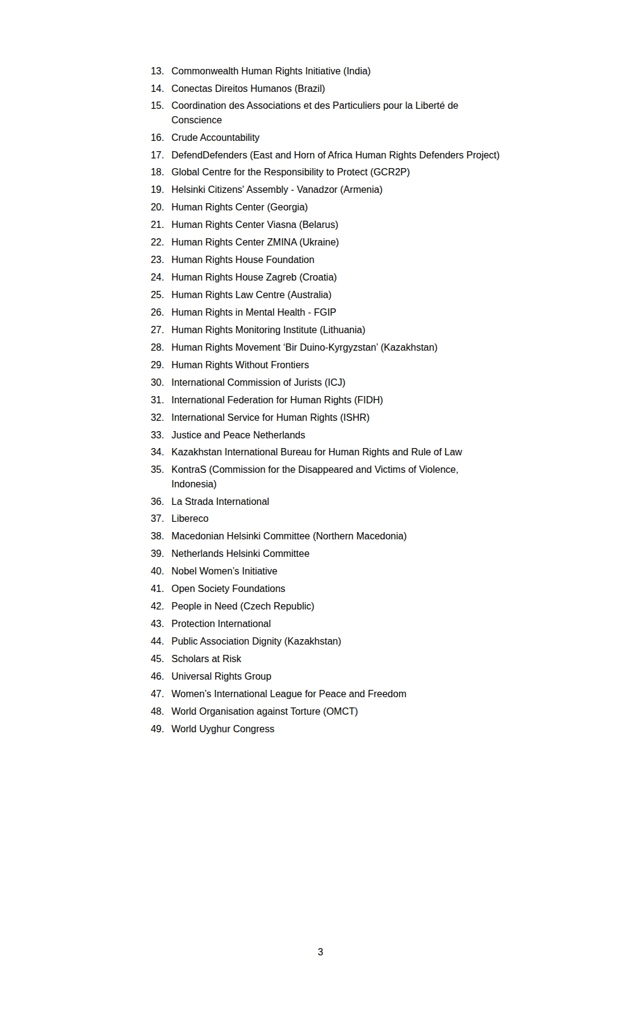Commonwealth Human Rights Initiative (India)
Conectas Direitos Humanos (Brazil)
Coordination des Associations et des Particuliers pour la Liberté de Conscience
Crude Accountability
DefendDefenders (East and Horn of Africa Human Rights Defenders Project)
Global Centre for the Responsibility to Protect (GCR2P)
Helsinki Citizens' Assembly - Vanadzor (Armenia)
Human Rights Center (Georgia)
Human Rights Center Viasna (Belarus)
Human Rights Center ZMINA (Ukraine)
Human Rights House Foundation
Human Rights House Zagreb (Croatia)
Human Rights Law Centre (Australia)
Human Rights in Mental Health - FGIP
Human Rights Monitoring Institute (Lithuania)
Human Rights Movement ‘Bir Duino-Kyrgyzstan’ (Kazakhstan)
Human Rights Without Frontiers
International Commission of Jurists (ICJ)
International Federation for Human Rights (FIDH)
International Service for Human Rights (ISHR)
Justice and Peace Netherlands
Kazakhstan International Bureau for Human Rights and Rule of Law
KontraS (Commission for the Disappeared and Victims of Violence, Indonesia)
La Strada International
Libereco
Macedonian Helsinki Committee (Northern Macedonia)
Netherlands Helsinki Committee
Nobel Women’s Initiative
Open Society Foundations
People in Need (Czech Republic)
Protection International
Public Association Dignity (Kazakhstan)
Scholars at Risk
Universal Rights Group
Women’s International League for Peace and Freedom
World Organisation against Torture (OMCT)
World Uyghur Congress
3